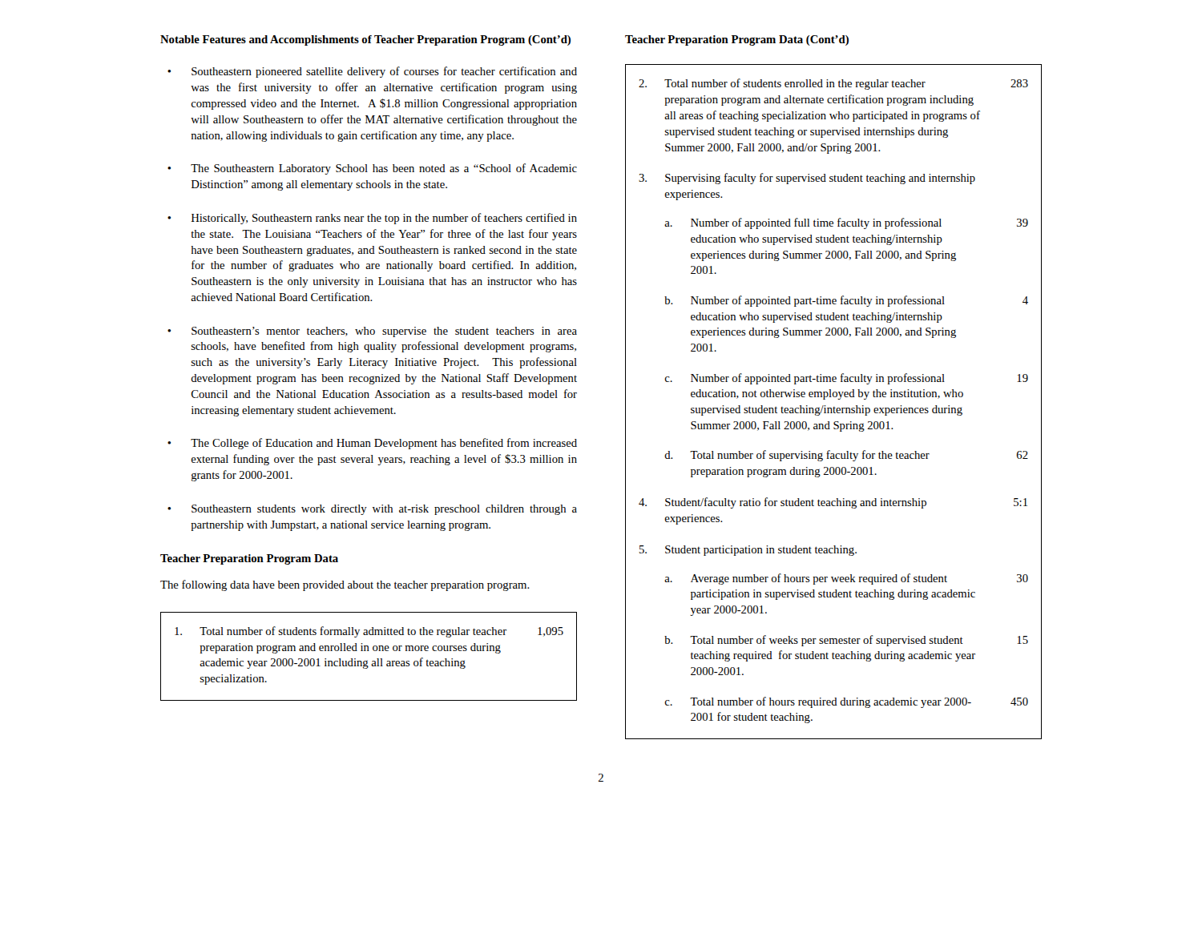Notable Features and Accomplishments of Teacher Preparation Program (Cont’d)
Southeastern pioneered satellite delivery of courses for teacher certification and was the first university to offer an alternative certification program using compressed video and the Internet. A $1.8 million Congressional appropriation will allow Southeastern to offer the MAT alternative certification throughout the nation, allowing individuals to gain certification any time, any place.
The Southeastern Laboratory School has been noted as a “School of Academic Distinction” among all elementary schools in the state.
Historically, Southeastern ranks near the top in the number of teachers certified in the state. The Louisiana “Teachers of the Year” for three of the last four years have been Southeastern graduates, and Southeastern is ranked second in the state for the number of graduates who are nationally board certified. In addition, Southeastern is the only university in Louisiana that has an instructor who has achieved National Board Certification.
Southeastern’s mentor teachers, who supervise the student teachers in area schools, have benefited from high quality professional development programs, such as the university’s Early Literacy Initiative Project. This professional development program has been recognized by the National Staff Development Council and the National Education Association as a results-based model for increasing elementary student achievement.
The College of Education and Human Development has benefited from increased external funding over the past several years, reaching a level of $3.3 million in grants for 2000-2001.
Southeastern students work directly with at-risk preschool children through a partnership with Jumpstart, a national service learning program.
Teacher Preparation Program Data
The following data have been provided about the teacher preparation program.
Total number of students formally admitted to the regular teacher preparation program and enrolled in one or more courses during academic year 2000-2001 including all areas of teaching specialization.
1,095
Teacher Preparation Program Data (Cont’d)
Total number of students enrolled in the regular teacher preparation program and alternate certification program including all areas of teaching specialization who participated in programs of supervised student teaching or supervised internships during Summer 2000, Fall 2000, and/or Spring 2001.
283
Supervising faculty for supervised student teaching and internship experiences.
Number of appointed full time faculty in professional education who supervised student teaching/internship experiences during Summer 2000, Fall 2000, and Spring 2001.
39
Number of appointed part-time faculty in professional education who supervised student teaching/internship experiences during Summer 2000, Fall 2000, and Spring 2001.
4
Number of appointed part-time faculty in professional education, not otherwise employed by the institution, who supervised student teaching/internship experiences during Summer 2000, Fall 2000, and Spring 2001.
19
Total number of supervising faculty for the teacher preparation program during 2000-2001.
62
Student/faculty ratio for student teaching and internship experiences.
5:1
Student participation in student teaching.
Average number of hours per week required of student participation in supervised student teaching during academic year 2000-2001.
30
Total number of weeks per semester of supervised student teaching required for student teaching during academic year 2000-2001.
15
Total number of hours required during academic year 2000-2001 for student teaching.
450
2